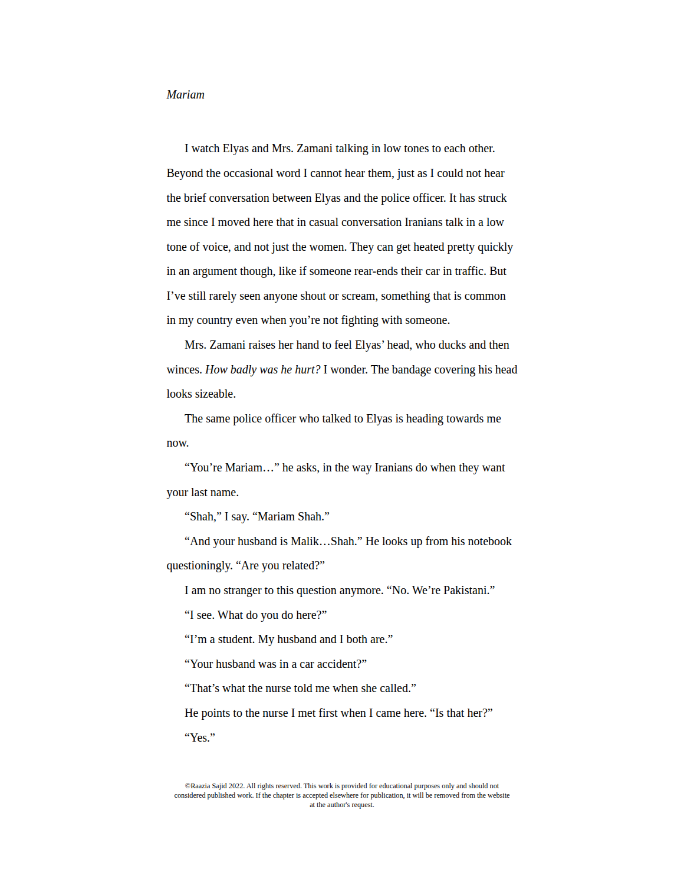Mariam
I watch Elyas and Mrs. Zamani talking in low tones to each other. Beyond the occasional word I cannot hear them, just as I could not hear the brief conversation between Elyas and the police officer. It has struck me since I moved here that in casual conversation Iranians talk in a low tone of voice, and not just the women. They can get heated pretty quickly in an argument though, like if someone rear-ends their car in traffic. But I’ve still rarely seen anyone shout or scream, something that is common in my country even when you’re not fighting with someone.
Mrs. Zamani raises her hand to feel Elyas’ head, who ducks and then winces. How badly was he hurt? I wonder. The bandage covering his head looks sizeable.
The same police officer who talked to Elyas is heading towards me now.
“You’re Mariam…” he asks, in the way Iranians do when they want your last name.
“Shah,” I say. “Mariam Shah.”
“And your husband is Malik…Shah.” He looks up from his notebook questioningly. “Are you related?”
I am no stranger to this question anymore. “No. We’re Pakistani.”
“I see. What do you do here?”
“I’m a student. My husband and I both are.”
“Your husband was in a car accident?”
“That’s what the nurse told me when she called.”
He points to the nurse I met first when I came here. “Is that her?”
“Yes.”
©Raazia Sajid 2022. All rights reserved. This work is provided for educational purposes only and should not considered published work. If the chapter is accepted elsewhere for publication, it will be removed from the website at the author's request.